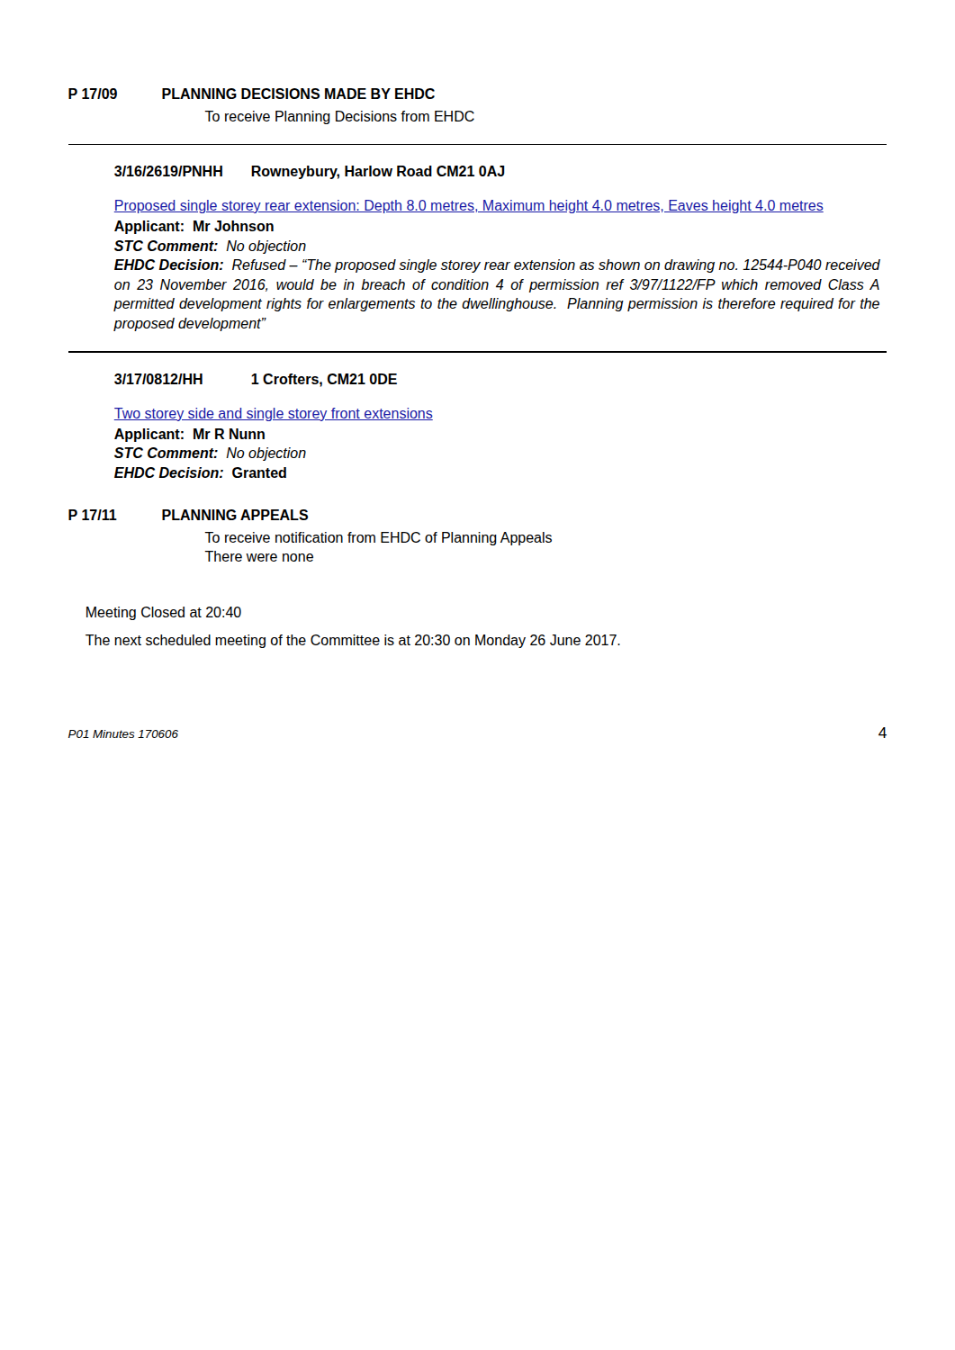P 17/09 PLANNING DECISIONS MADE BY EHDC
To receive Planning Decisions from EHDC
3/16/2619/PNHHRowneybury, Harlow Road CM21 0AJ
Proposed single storey rear extension: Depth 8.0 metres, Maximum height 4.0 metres, Eaves height 4.0 metres
Applicant: Mr Johnson
STC Comment: No objection
EHDC Decision: Refused – “The proposed single storey rear extension as shown on drawing no. 12544-P040 received on 23 November 2016, would be in breach of condition 4 of permission ref 3/97/1122/FP which removed Class A permitted development rights for enlargements to the dwellinghouse. Planning permission is therefore required for the proposed development”
3/17/0812/HH1 Crofters, CM21 0DE
Two storey side and single storey front extensions
Applicant: Mr R Nunn
STC Comment: No objection
EHDC Decision: Granted
P 17/11 PLANNING APPEALS
To receive notification from EHDC of Planning Appeals
There were none
Meeting Closed at 20:40
The next scheduled meeting of the Committee is at 20:30 on Monday 26 June 2017.
P01 Minutes 170606 4